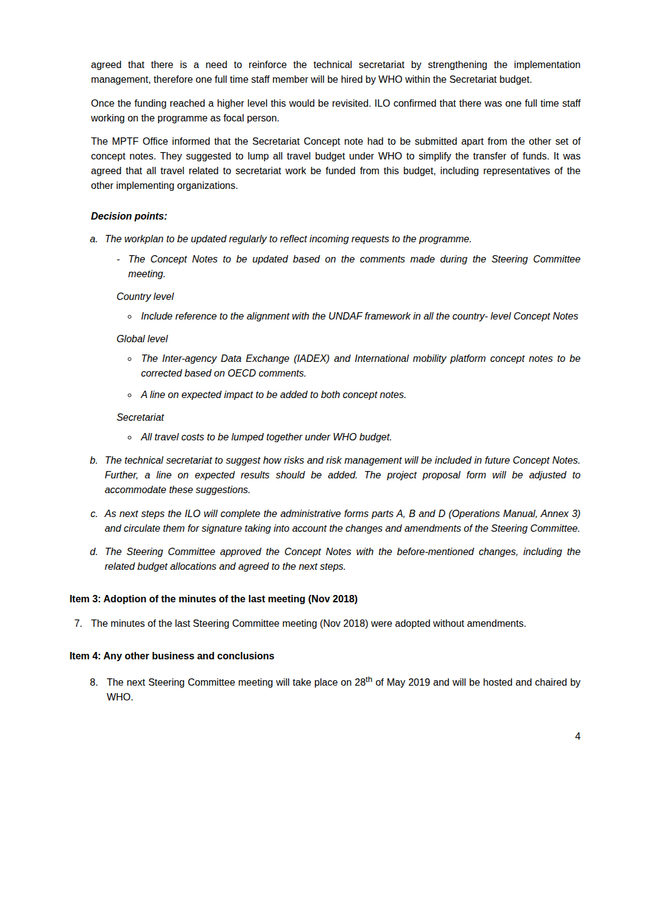agreed that there is a need to reinforce the technical secretariat by strengthening the implementation management, therefore one full time staff member will be hired by WHO within the Secretariat budget.
Once the funding reached a higher level this would be revisited. ILO confirmed that there was one full time staff working on the programme as focal person.
The MPTF Office informed that the Secretariat Concept note had to be submitted apart from the other set of concept notes. They suggested to lump all travel budget under WHO to simplify the transfer of funds. It was agreed that all travel related to secretariat work be funded from this budget, including representatives of the other implementing organizations.
Decision points:
The workplan to be updated regularly to reflect incoming requests to the programme.
The Concept Notes to be updated based on the comments made during the Steering Committee meeting.
Country level
Include reference to the alignment with the UNDAF framework in all the country- level Concept Notes
Global level
The Inter-agency Data Exchange (IADEX) and International mobility platform concept notes to be corrected based on OECD comments.
A line on expected impact to be added to both concept notes.
Secretariat
All travel costs to be lumped together under WHO budget.
The technical secretariat to suggest how risks and risk management will be included in future Concept Notes. Further, a line on expected results should be added. The project proposal form will be adjusted to accommodate these suggestions.
As next steps the ILO will complete the administrative forms parts A, B and D (Operations Manual, Annex 3) and circulate them for signature taking into account the changes and amendments of the Steering Committee.
The Steering Committee approved the Concept Notes with the before-mentioned changes, including the related budget allocations and agreed to the next steps.
Item 3: Adoption of the minutes of the last meeting (Nov 2018)
The minutes of the last Steering Committee meeting (Nov 2018) were adopted without amendments.
Item 4: Any other business and conclusions
The next Steering Committee meeting will take place on 28th of May 2019 and will be hosted and chaired by WHO.
4